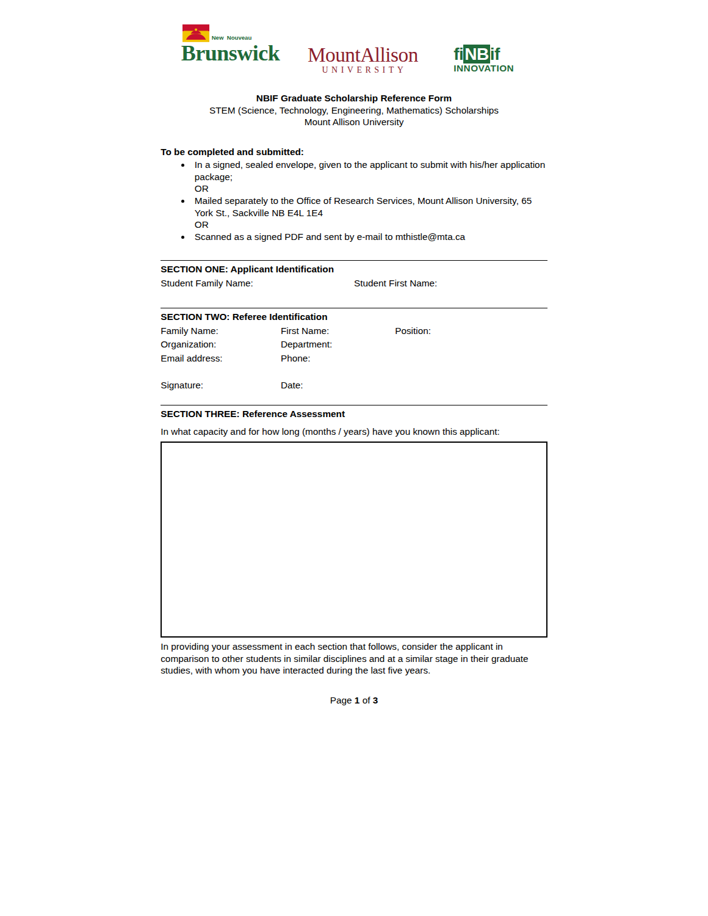New Nouveau
Brunswick
Mount Allison
UNIVERSITY
fiNBif
INNOVATION
NBIF Graduate Scholarship Reference Form
STEM (Science, Technology, Engineering, Mathematics) Scholarships
Mount Allison University
To be completed and submitted:
In a signed, sealed envelope, given to the applicant to submit with his/her application package;
OR
Mailed separately to the Office of Research Services, Mount Allison University, 65 York St., Sackville NB E4L 1E4
OR
Scanned as a signed PDF and sent by e-mail to mthistle@mta.ca
SECTION ONE: Applicant Identification
| Student Family Name: | Student First Name: |
SECTION TWO: Referee Identification
| Family Name: | First Name: | Position: |
| Organization: | Department: |
| Email address: | Phone: |
| Signature: | Date: |
SECTION THREE: Reference Assessment
In what capacity and for how long (months / years) have you known this applicant:
In providing your assessment in each section that follows, consider the applicant in comparison to other students in similar disciplines and at a similar stage in their graduate studies, with whom you have interacted during the last five years.
Page 1 of 3